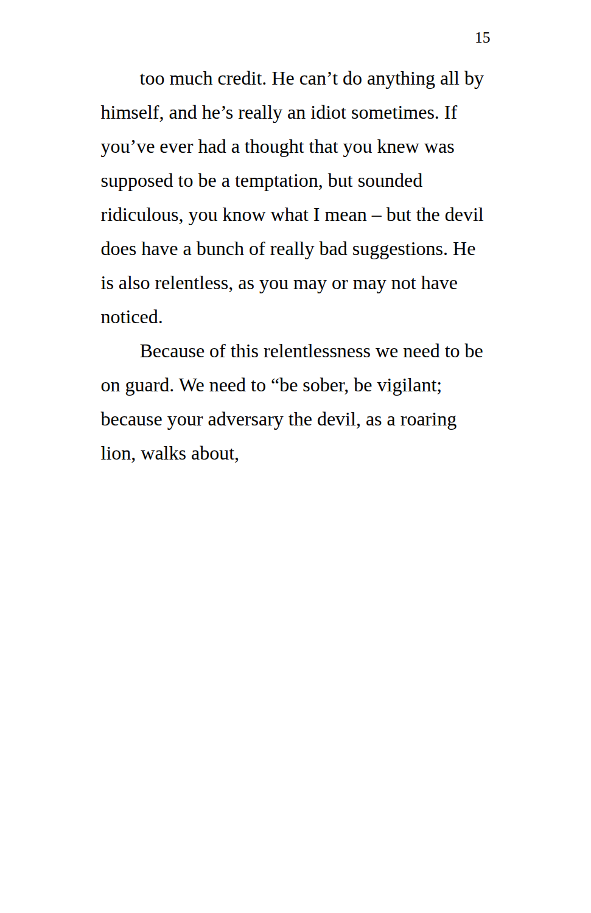15
too much credit. He can’t do anything all by himself, and he’s really an idiot sometimes. If you’ve ever had a thought that you knew was supposed to be a temptation, but sounded ridiculous, you know what I mean – but the devil does have a bunch of really bad suggestions. He is also relentless, as you may or may not have noticed.
Because of this relentlessness we need to be on guard. We need to “be sober, be vigilant; because your adversary the devil, as a roaring lion, walks about,